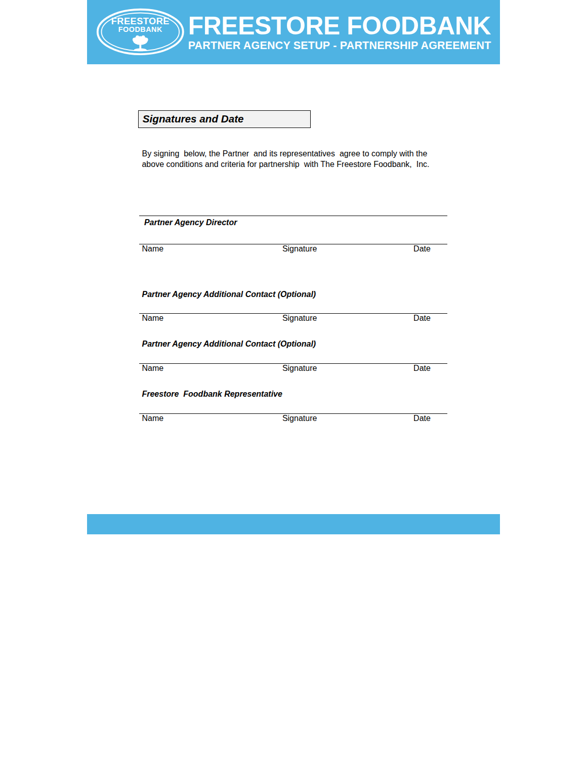FREESTORE FOODBANK
FREESTORE FOODBANK
PARTNER AGENCY SETUP - PARTNERSHIP AGREEMENT
Signatures and Date
By signing below, the Partner and its representatives agree to comply with the above conditions and criteria for partnership with The Freestore Foodbank, Inc.
Partner Agency Director
Name Signature Date
Partner Agency Additional Contact (Optional)
Name Signature Date
Partner Agency Additional Contact (Optional)
Name Signature Date
Freestore Foodbank Representative
Name Signature Date